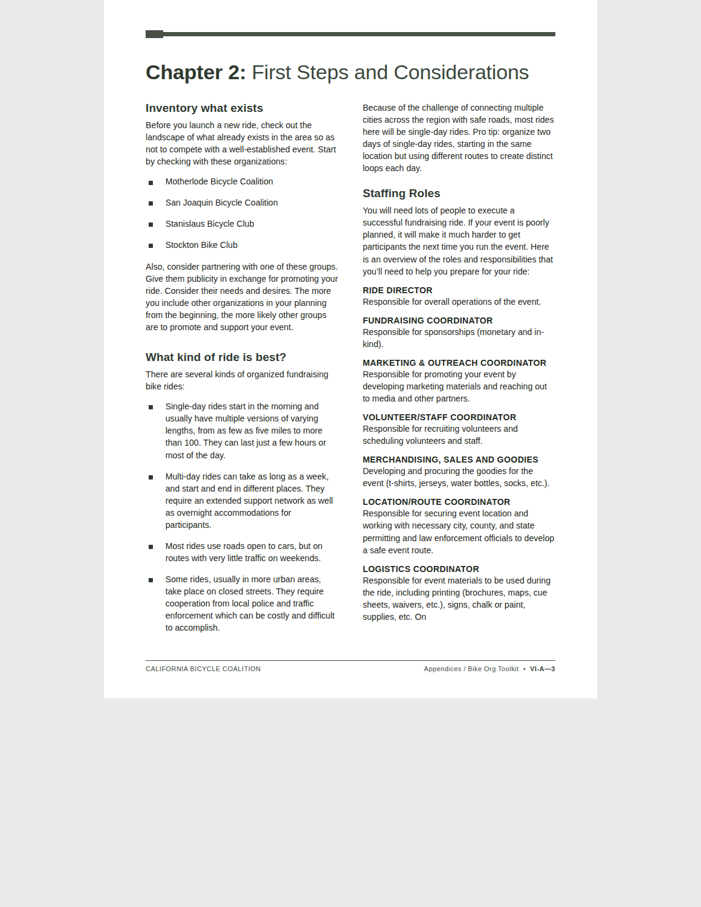Chapter 2: First Steps and Considerations
Inventory what exists
Before you launch a new ride, check out the landscape of what already exists in the area so as not to compete with a well-established event. Start by checking with these organizations:
Motherlode Bicycle Coalition
San Joaquin Bicycle Coalition
Stanislaus Bicycle Club
Stockton Bike Club
Also, consider partnering with one of these groups. Give them publicity in exchange for promoting your ride. Consider their needs and desires. The more you include other organizations in your planning from the beginning, the more likely other groups are to promote and support your event.
What kind of ride is best?
There are several kinds of organized fundraising bike rides:
Single-day rides start in the morning and usually have multiple versions of varying lengths, from as few as five miles to more than 100. They can last just a few hours or most of the day.
Multi-day rides can take as long as a week, and start and end in different places. They require an extended support network as well as overnight accommodations for participants.
Most rides use roads open to cars, but on routes with very little traffic on weekends.
Some rides, usually in more urban areas, take place on closed streets. They require cooperation from local police and traffic enforcement which can be costly and difficult to accomplish.
Because of the challenge of connecting multiple cities across the region with safe roads, most rides here will be single-day rides. Pro tip: organize two days of single-day rides, starting in the same location but using different routes to create distinct loops each day.
Staffing Roles
You will need lots of people to execute a successful fundraising ride. If your event is poorly planned, it will make it much harder to get participants the next time you run the event. Here is an overview of the roles and responsibilities that you’ll need to help you prepare for your ride:
Ride Director
Responsible for overall operations of the event.
Fundraising Coordinator
Responsible for sponsorships (monetary and in-kind).
Marketing & Outreach Coordinator
Responsible for promoting your event by developing marketing materials and reaching out to media and other partners.
Volunteer/Staff Coordinator
Responsible for recruiting volunteers and scheduling volunteers and staff.
Merchandising, Sales and Goodies
Developing and procuring the goodies for the event (t-shirts, jerseys, water bottles, socks, etc.).
Location/Route Coordinator
Responsible for securing event location and working with necessary city, county, and state permitting and law enforcement officials to develop a safe event route.
Logistics Coordinator
Responsible for event materials to be used during the ride, including printing (brochures, maps, cue sheets, waivers, etc.), signs, chalk or paint, supplies, etc. On
California Bicycle Coalition
Appendices / Bike Org Toolkit • VI-A—3